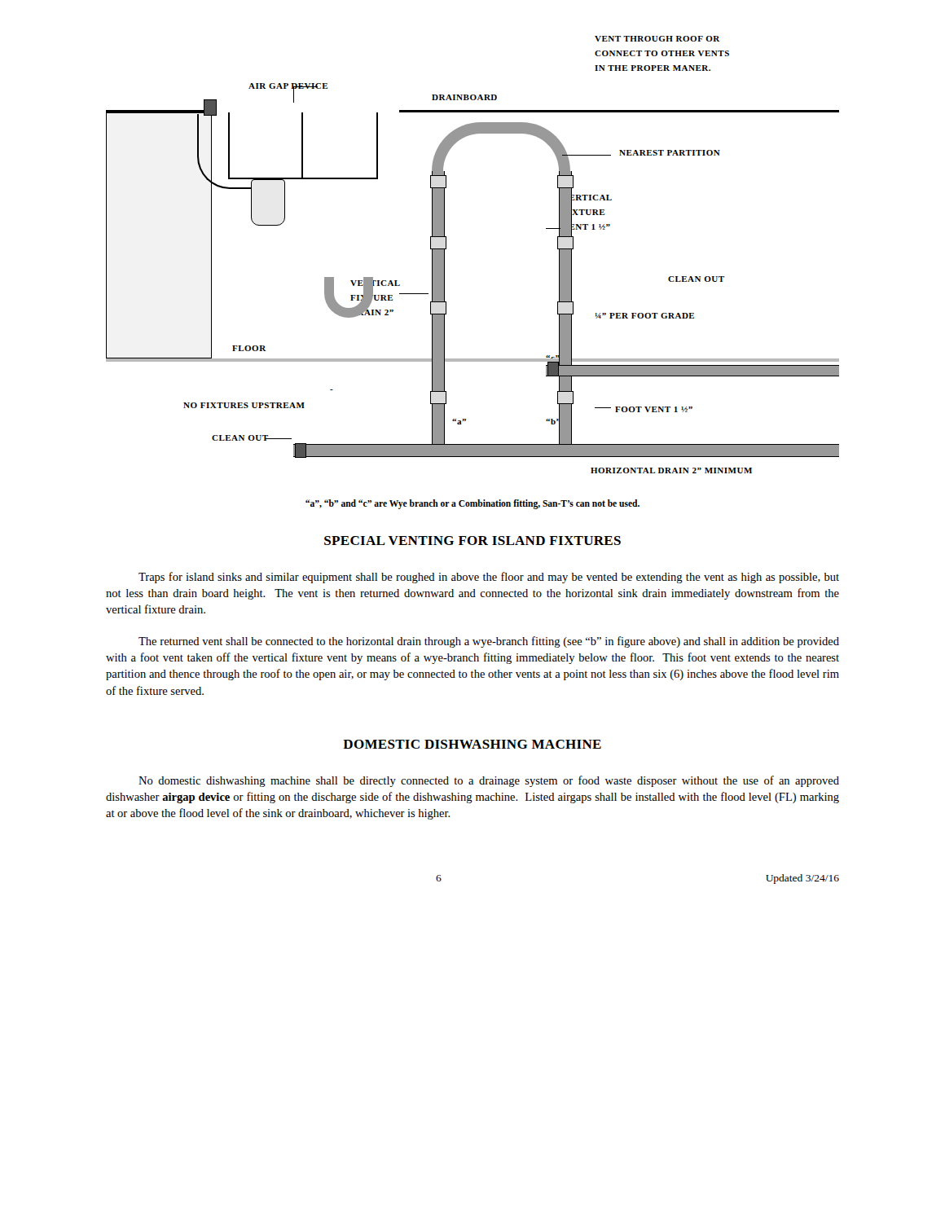VENT THROUGH ROOF OR
CONNECT TO OTHER VENTS
IN THE PROPER MANER.
AIR GAP DEVICE
DRAINBOARD
NEAREST PARTITION
VERTICAL
FIXTURE
VENT 1 ½”
CLEAN OUT
¼” PER FOOT GRADE
VERTICAL
FIXTURE
DRAIN 2”
FLOOR
“c”
NO FIXTURES UPSTREAM
-
FOOT VENT 1 ½”
“a”
“b”
CLEAN OUT
HORIZONTAL DRAIN 2” MINIMUM
DISHWASHER
“a”, “b” and “c” are Wye branch or a Combination fitting, San-T’s can not be used.
SPECIAL VENTING FOR ISLAND FIXTURES
Traps for island sinks and similar equipment shall be roughed in above the floor and may be vented be extending the vent as high as possible, but not less than drain board height. The vent is then returned downward and connected to the horizontal sink drain immediately downstream from the vertical fixture drain.
The returned vent shall be connected to the horizontal drain through a wye-branch fitting (see “b” in figure above) and shall in addition be provided with a foot vent taken off the vertical fixture vent by means of a wye-branch fitting immediately below the floor. This foot vent extends to the nearest partition and thence through the roof to the open air, or may be connected to the other vents at a point not less than six (6) inches above the flood level rim of the fixture served.
DOMESTIC DISHWASHING MACHINE
No domestic dishwashing machine shall be directly connected to a drainage system or food waste disposer without the use of an approved dishwasher airgap device or fitting on the discharge side of the dishwashing machine. Listed airgaps shall be installed with the flood level (FL) marking at or above the flood level of the sink or drainboard, whichever is higher.
6
Updated 3/24/16